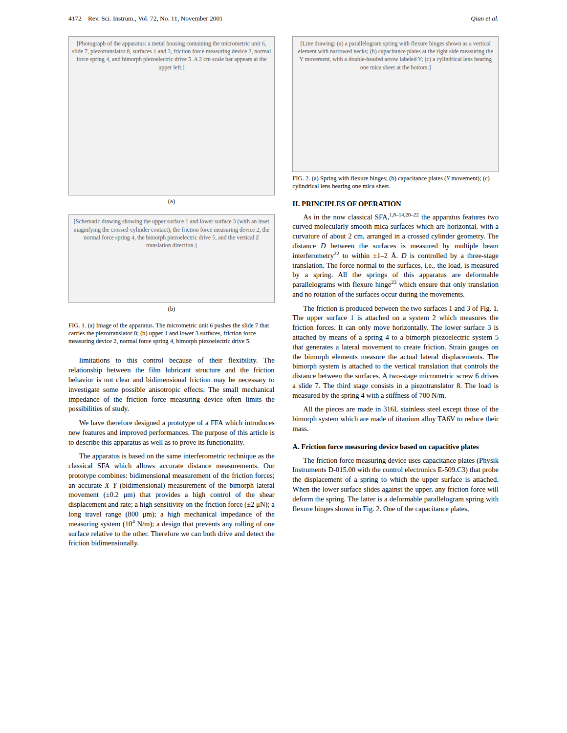4172 Rev. Sci. Instrum., Vol. 72, No. 11, November 2001
Qian et al.
[Photograph of the apparatus: a metal housing containing the micrometric unit 6, slide 7, piezotranslator 8, surfaces 1 and 3, friction force measuring device 2, normal force spring 4, and bimorph piezoelectric drive 5. A 2 cm scale bar appears at the upper left.]
(a)
[Schematic drawing showing the upper surface 1 and lower surface 3 (with an inset magnifying the crossed-cylinder contact), the friction force measuring device 2, the normal force spring 4, the bimorph piezoelectric drive 5, and the vertical Z translation direction.]
(b)
FIG. 1. (a) Image of the apparatus. The micrometric unit 6 pushes the slide 7 that carries the piezotranslator 8; (b) upper 1 and lower 3 surfaces, friction force measuring device 2, normal force spring 4, bimorph piezoelectric drive 5.
limitations to this control because of their flexibility. The relationship between the film lubricant structure and the friction behavior is not clear and bidimensional friction may be necessary to investigate some possible anisotropic effects. The small mechanical impedance of the friction force measuring device often limits the possibilities of study.
We have therefore designed a prototype of a FFA which introduces new features and improved performances. The purpose of this article is to describe this apparatus as well as to prove its functionality.
The apparatus is based on the same interferometric technique as the classical SFA which allows accurate distance measurements. Our prototype combines: bidimensional measurement of the friction forces; an accurate X–Y (bidimensional) measurement of the bimorph lateral movement (±0.2 μm) that provides a high control of the shear displacement and rate; a high sensitivity on the friction force (±2 μN); a long travel range (800 μm); a high mechanical impedance of the measuring system (104 N/m); a design that prevents any rolling of one surface relative to the other. Therefore we can both drive and detect the friction bidimensionally.
[Line drawing: (a) a parallelogram spring with flexure hinges shown as a vertical element with narrowed necks; (b) capacitance plates at the right side measuring the Y movement, with a double-headed arrow labeled Y; (c) a cylindrical lens bearing one mica sheet at the bottom.]
FIG. 2. (a) Spring with flexure hinges; (b) capacitance plates (Y movement); (c) cylindrical lens bearing one mica sheet.
II. Principles of Operation
As in the now classical SFA,1,8–14,20–22 the apparatus features two curved molecularly smooth mica surfaces which are horizontal, with a curvature of about 2 cm, arranged in a crossed cylinder geometry. The distance D between the surfaces is measured by multiple beam interferometry22 to within ±1–2 Å. D is controlled by a three-stage translation. The force normal to the surfaces, i.e., the load, is measured by a spring. All the springs of this apparatus are deformable parallelograms with flexure hinge23 which ensure that only translation and no rotation of the surfaces occur during the movements.
The friction is produced between the two surfaces 1 and 3 of Fig. 1. The upper surface 1 is attached on a system 2 which measures the friction forces. It can only move horizontally. The lower surface 3 is attached by means of a spring 4 to a bimorph piezoelectric system 5 that generates a lateral movement to create friction. Strain gauges on the bimorph elements measure the actual lateral displacements. The bimorph system is attached to the vertical translation that controls the distance between the surfaces. A two-stage micrometric screw 6 drives a slide 7. The third stage consists in a piezotranslator 8. The load is measured by the spring 4 with a stiffness of 700 N/m.
All the pieces are made in 316L stainless steel except those of the bimorph system which are made of titanium alloy TA6V to reduce their mass.
A. Friction force measuring device based on capacitive plates
The friction force measuring device uses capacitance plates (Physik Instruments D-015.00 with the control electronics E-509.C3) that probe the displacement of a spring to which the upper surface is attached. When the lower surface slides against the upper, any friction force will deform the spring. The latter is a deformable parallelogram spring with flexure hinges shown in Fig. 2. One of the capacitance plates,